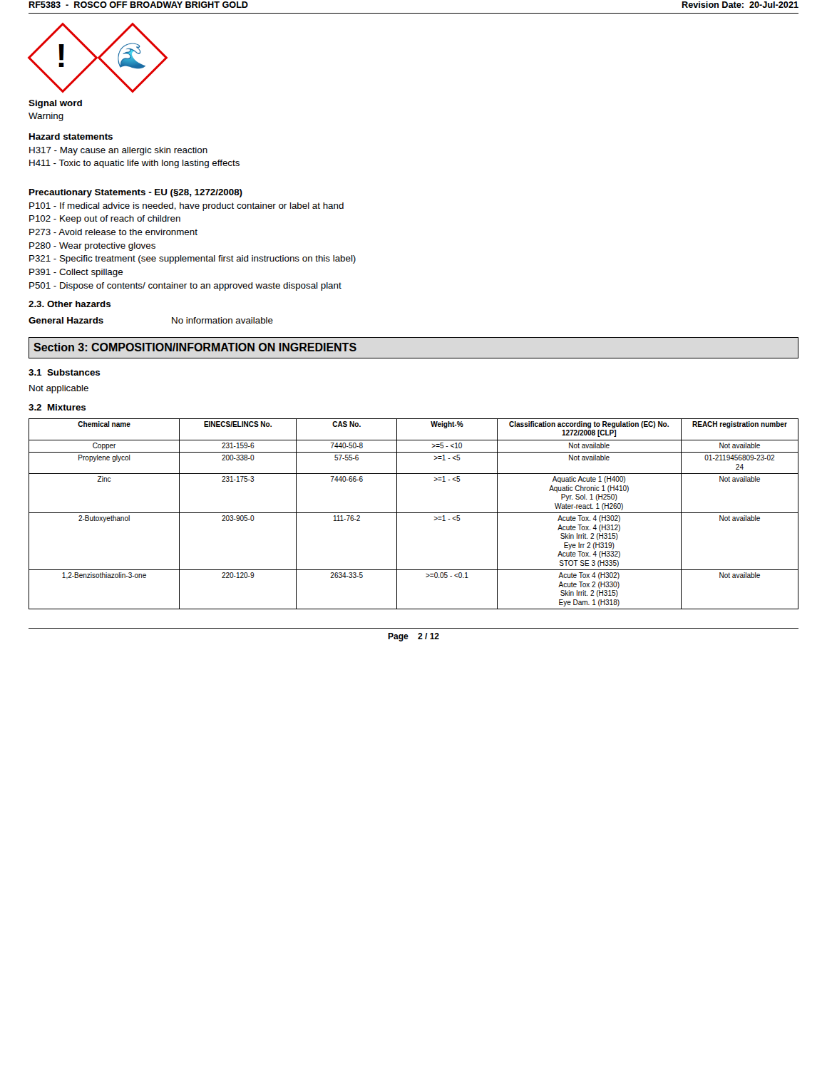RF5383 - ROSCO OFF BROADWAY BRIGHT GOLD
Revision Date: 20-Jul-2021
!
🌊
Signal word
Warning
Hazard statements
H317 - May cause an allergic skin reaction
H411 - Toxic to aquatic life with long lasting effects
Precautionary Statements - EU (§28, 1272/2008)
P101 - If medical advice is needed, have product container or label at hand
P102 - Keep out of reach of children
P273 - Avoid release to the environment
P280 - Wear protective gloves
P321 - Specific treatment (see supplemental first aid instructions on this label)
P391 - Collect spillage
P501 - Dispose of contents/ container to an approved waste disposal plant
2.3. Other hazards
General Hazards
No information available
Section 3: COMPOSITION/INFORMATION ON INGREDIENTS
3.1 Substances
Not applicable
3.2 Mixtures
| Chemical name | EINECS/ELINCS No. | CAS No. | Weight-% | Classification according to Regulation (EC) No. 1272/2008 [CLP] | REACH registration number |
| --- | --- | --- | --- | --- | --- |
| Copper | 231-159-6 | 7440-50-8 | >=5 - <10 | Not available | Not available |
| Propylene glycol | 200-338-0 | 57-55-6 | >=1 - <5 | Not available | 01-2119456809-23-02 24 |
| Zinc | 231-175-3 | 7440-66-6 | >=1 - <5 | Aquatic Acute 1 (H400) Aquatic Chronic 1 (H410) Pyr. Sol. 1 (H250) Water-react. 1 (H260) | Not available |
| 2-Butoxyethanol | 203-905-0 | 111-76-2 | >=1 - <5 | Acute Tox. 4 (H302) Acute Tox. 4 (H312) Skin Irrit. 2 (H315) Eye Irr 2 (H319) Acute Tox. 4 (H332) STOT SE 3 (H335) | Not available |
| 1,2-Benzisothiazolin-3-one | 220-120-9 | 2634-33-5 | >=0.05 - <0.1 | Acute Tox 4 (H302) Acute Tox 2 (H330) Skin Irrit. 2 (H315) Eye Dam. 1 (H318) | Not available |
Page 2 / 12